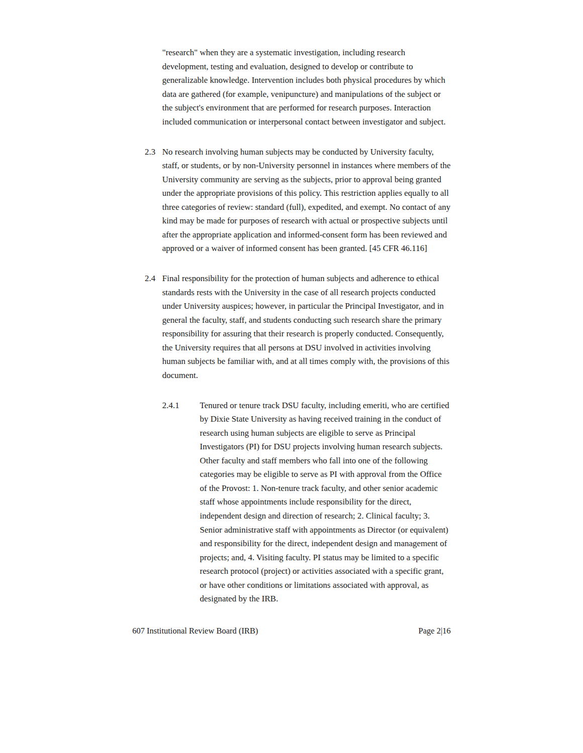"research" when they are a systematic investigation, including research development, testing and evaluation, designed to develop or contribute to generalizable knowledge. Intervention includes both physical procedures by which data are gathered (for example, venipuncture) and manipulations of the subject or the subject's environment that are performed for research purposes. Interaction included communication or interpersonal contact between investigator and subject.
2.3
No research involving human subjects may be conducted by University faculty, staff, or students, or by non-University personnel in instances where members of the University community are serving as the subjects, prior to approval being granted under the appropriate provisions of this policy. This restriction applies equally to all three categories of review: standard (full), expedited, and exempt. No contact of any kind may be made for purposes of research with actual or prospective subjects until after the appropriate application and informed-consent form has been reviewed and approved or a waiver of informed consent has been granted. [45 CFR 46.116]
2.4
Final responsibility for the protection of human subjects and adherence to ethical standards rests with the University in the case of all research projects conducted under University auspices; however, in particular the Principal Investigator, and in general the faculty, staff, and students conducting such research share the primary responsibility for assuring that their research is properly conducted. Consequently, the University requires that all persons at DSU involved in activities involving human subjects be familiar with, and at all times comply with, the provisions of this document.
2.4.1
Tenured or tenure track DSU faculty, including emeriti, who are certified by Dixie State University as having received training in the conduct of research using human subjects are eligible to serve as Principal Investigators (PI) for DSU projects involving human research subjects. Other faculty and staff members who fall into one of the following categories may be eligible to serve as PI with approval from the Office of the Provost: 1. Non-tenure track faculty, and other senior academic staff whose appointments include responsibility for the direct, independent design and direction of research; 2. Clinical faculty; 3. Senior administrative staff with appointments as Director (or equivalent) and responsibility for the direct, independent design and management of projects; and, 4. Visiting faculty. PI status may be limited to a specific research protocol (project) or activities associated with a specific grant, or have other conditions or limitations associated with approval, as designated by the IRB.
607 Institutional Review Board (IRB)
Page 2|16